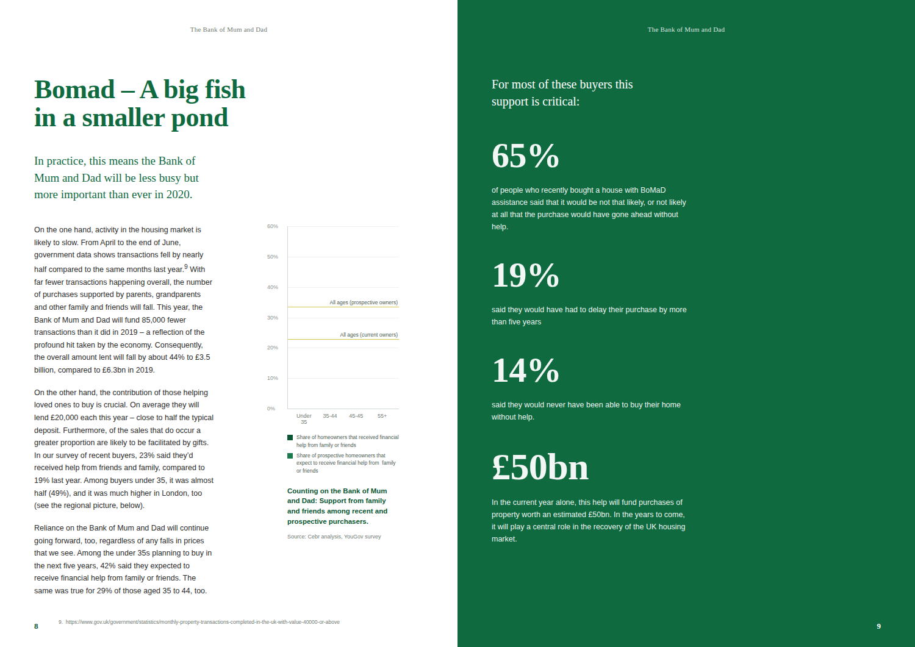The Bank of Mum and Dad
Bomad – A big fish
in a smaller pond
In practice, this means the Bank of Mum and Dad will be less busy but more important than ever in 2020.
On the one hand, activity in the housing market is likely to slow. From April to the end of June, government data shows transactions fell by nearly half compared to the same months last year.9 With far fewer transactions happening overall, the number of purchases supported by parents, grandparents and other family and friends will fall. This year, the Bank of Mum and Dad will fund 85,000 fewer transactions than it did in 2019 – a reflection of the profound hit taken by the economy. Consequently, the overall amount lent will fall by about 44% to £3.5 billion, compared to £6.3bn in 2019.
On the other hand, the contribution of those helping loved ones to buy is crucial. On average they will lend £20,000 each this year – close to half the typical deposit. Furthermore, of the sales that do occur a greater proportion are likely to be facilitated by gifts. In our survey of recent buyers, 23% said they’d received help from friends and family, compared to 19% last year. Among buyers under 35, it was almost half (49%), and it was much higher in London, too (see the regional picture, below).
Reliance on the Bank of Mum and Dad will continue going forward, too, regardless of any falls in prices that we see. Among the under 35s planning to buy in the next five years, 42% said they expected to receive financial help from family or friends. The same was true for 29% of those aged 35 to 44, too.
60% 50% 40% 30% 20% 10% 0%
All ages (prospective owners)
All ages (current owners)
Under 35 35-44 45-45 55+
Share of homeowners that received financial help from family or friends
Share of prospective homeowners that expect to receive financial help from family or friends
Counting on the Bank of Mum and Dad: Support from family and friends among recent and prospective purchasers. Source: Cebr analysis, YouGov survey
8
9. https://www.gov.uk/government/statistics/monthly-property-transactions-completed-in-the-uk-with-value-40000-or-above
The Bank of Mum and Dad
For most of these buyers this support is critical:
65%
of people who recently bought a house with BoMaD assistance said that it would be not that likely, or not likely at all that the purchase would have gone ahead without help.
19%
said they would have had to delay their purchase by more than five years
14%
said they would never have been able to buy their home without help.
£50bn
In the current year alone, this help will fund purchases of property worth an estimated £50bn. In the years to come, it will play a central role in the recovery of the UK housing market.
9